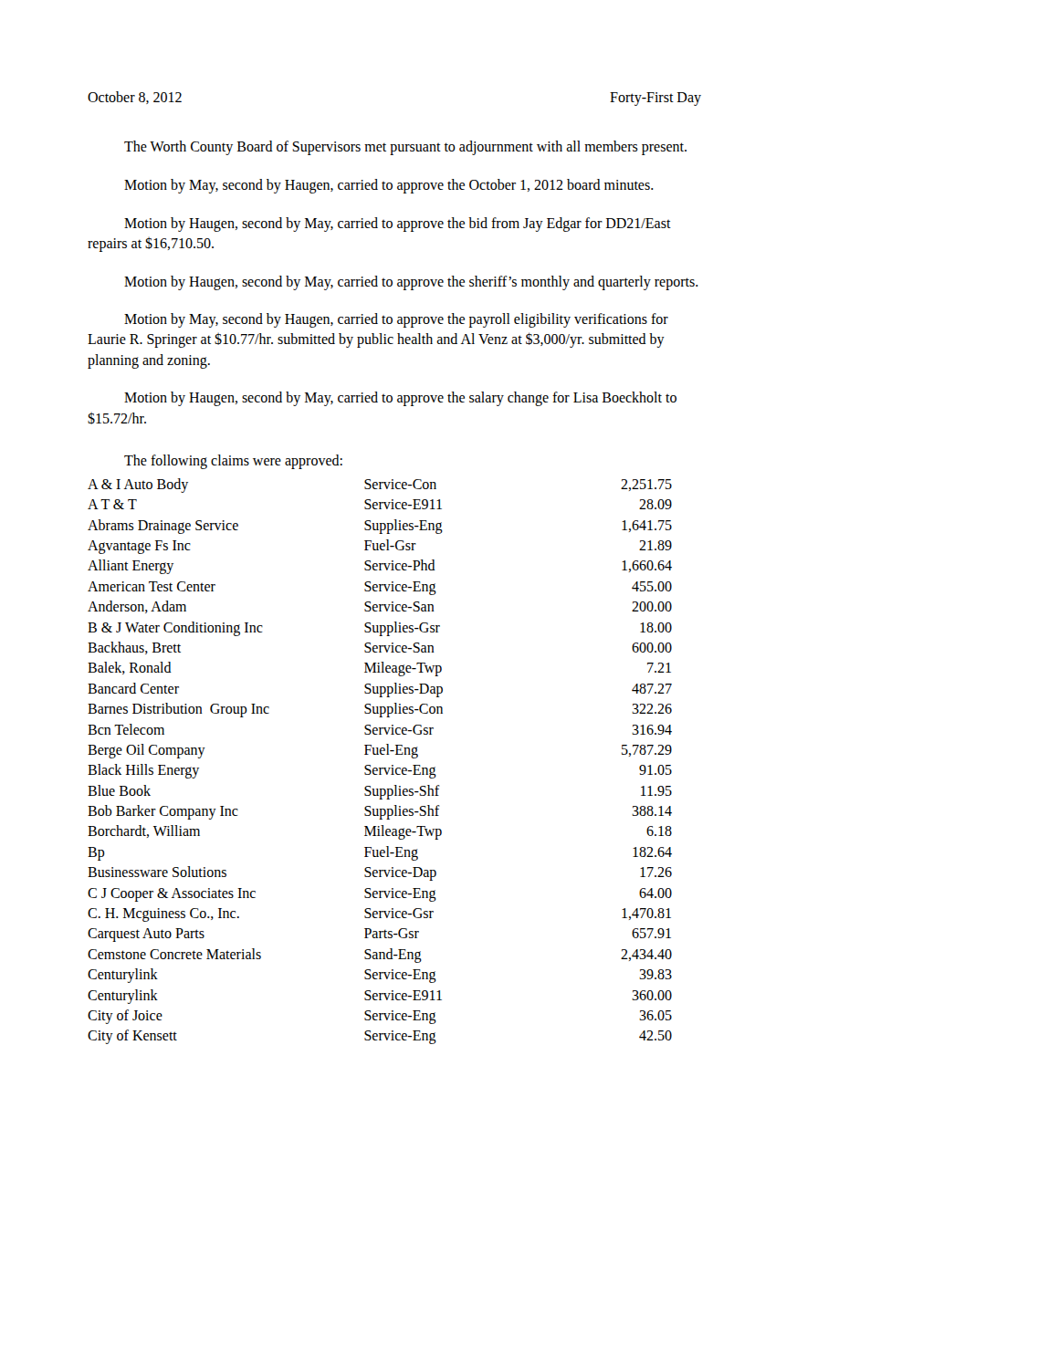October 8, 2012 Forty-First Day
The Worth County Board of Supervisors met pursuant to adjournment with all members present.
Motion by May, second by Haugen, carried to approve the October 1, 2012 board minutes.
Motion by Haugen, second by May, carried to approve the bid from Jay Edgar for DD21/East repairs at $16,710.50.
Motion by Haugen, second by May, carried to approve the sheriff’s monthly and quarterly reports.
Motion by May, second by Haugen, carried to approve the payroll eligibility verifications for Laurie R. Springer at $10.77/hr. submitted by public health and Al Venz at $3,000/yr. submitted by planning and zoning.
Motion by Haugen, second by May, carried to approve the salary change for Lisa Boeckholt to $15.72/hr.
The following claims were approved:
| A & I Auto Body | Service-Con | 2,251.75 |
| A T & T | Service-E911 | 28.09 |
| Abrams Drainage Service | Supplies-Eng | 1,641.75 |
| Agvantage Fs Inc | Fuel-Gsr | 21.89 |
| Alliant Energy | Service-Phd | 1,660.64 |
| American Test Center | Service-Eng | 455.00 |
| Anderson, Adam | Service-San | 200.00 |
| B & J Water Conditioning Inc | Supplies-Gsr | 18.00 |
| Backhaus, Brett | Service-San | 600.00 |
| Balek, Ronald | Mileage-Twp | 7.21 |
| Bancard Center | Supplies-Dap | 487.27 |
| Barnes Distribution Group Inc | Supplies-Con | 322.26 |
| Bcn Telecom | Service-Gsr | 316.94 |
| Berge Oil Company | Fuel-Eng | 5,787.29 |
| Black Hills Energy | Service-Eng | 91.05 |
| Blue Book | Supplies-Shf | 11.95 |
| Bob Barker Company Inc | Supplies-Shf | 388.14 |
| Borchardt, William | Mileage-Twp | 6.18 |
| Bp | Fuel-Eng | 182.64 |
| Businessware Solutions | Service-Dap | 17.26 |
| C J Cooper & Associates Inc | Service-Eng | 64.00 |
| C. H. Mcguiness Co., Inc. | Service-Gsr | 1,470.81 |
| Carquest Auto Parts | Parts-Gsr | 657.91 |
| Cemstone Concrete Materials | Sand-Eng | 2,434.40 |
| Centurylink | Service-Eng | 39.83 |
| Centurylink | Service-E911 | 360.00 |
| City of Joice | Service-Eng | 36.05 |
| City of Kensett | Service-Eng | 42.50 |